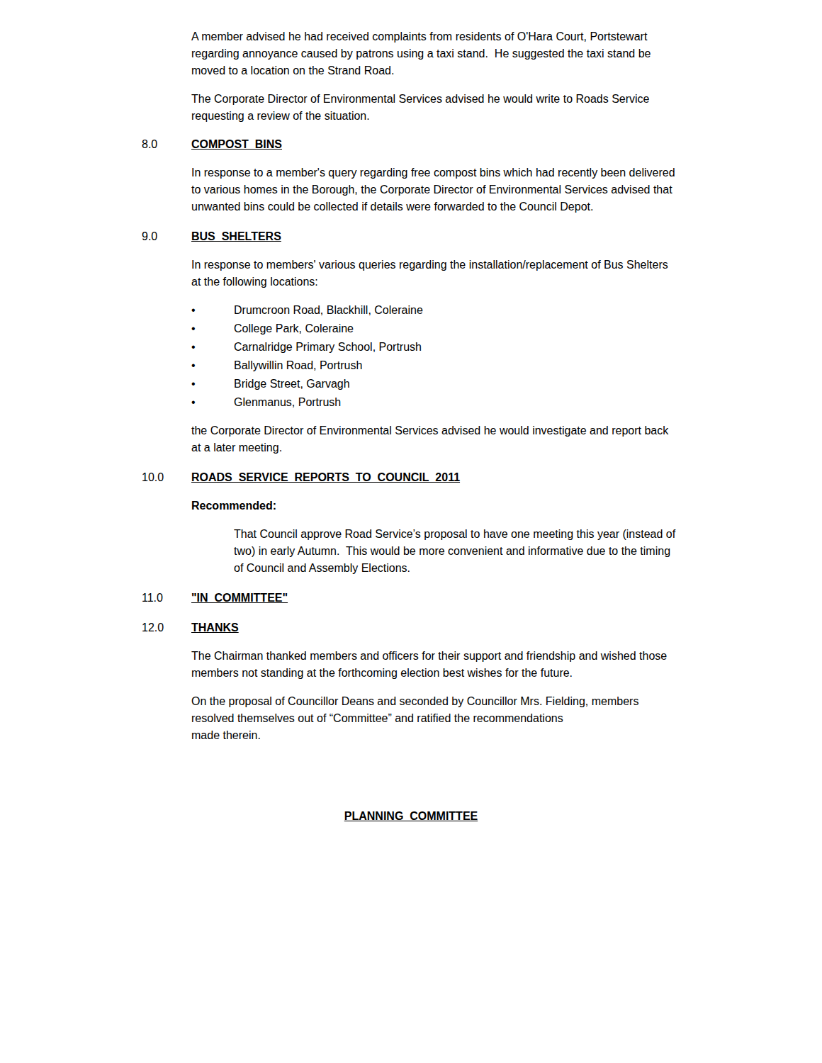A member advised he had received complaints from residents of O'Hara Court, Portstewart regarding annoyance caused by patrons using a taxi stand. He suggested the taxi stand be moved to a location on the Strand Road.
The Corporate Director of Environmental Services advised he would write to Roads Service requesting a review of the situation.
8.0 COMPOST BINS
In response to a member's query regarding free compost bins which had recently been delivered to various homes in the Borough, the Corporate Director of Environmental Services advised that unwanted bins could be collected if details were forwarded to the Council Depot.
9.0 BUS SHELTERS
In response to members' various queries regarding the installation/replacement of Bus Shelters at the following locations:
•Drumcroon Road, Blackhill, Coleraine
•College Park, Coleraine
•Carnalridge Primary School, Portrush
•Ballywillin Road, Portrush
•Bridge Street, Garvagh
•Glenmanus, Portrush
the Corporate Director of Environmental Services advised he would investigate and report back at a later meeting.
10.0 ROADS SERVICE REPORTS TO COUNCIL 2011
Recommended:
That Council approve Road Service’s proposal to have one meeting this year (instead of two) in early Autumn. This would be more convenient and informative due to the timing of Council and Assembly Elections.
11.0 "IN COMMITTEE"
12.0 THANKS
The Chairman thanked members and officers for their support and friendship and wished those members not standing at the forthcoming election best wishes for the future.
On the proposal of Councillor Deans and seconded by Councillor Mrs. Fielding, members resolved themselves out of “Committee” and ratified the recommendations
made therein.
PLANNING COMMITTEE